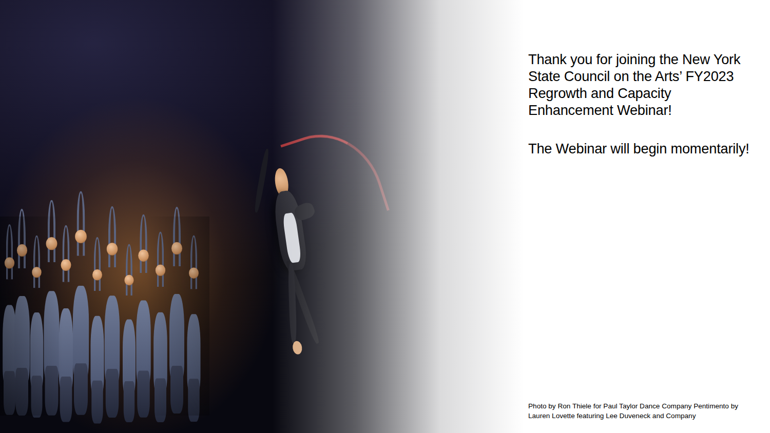Thank you for joining the New York State Council on the Arts’ FY2023 Regrowth and Capacity Enhancement Webinar!
The Webinar will begin momentarily!
Photo by Ron Thiele for Paul Taylor Dance Company Pentimento by Lauren Lovette featuring Lee Duveneck and Company